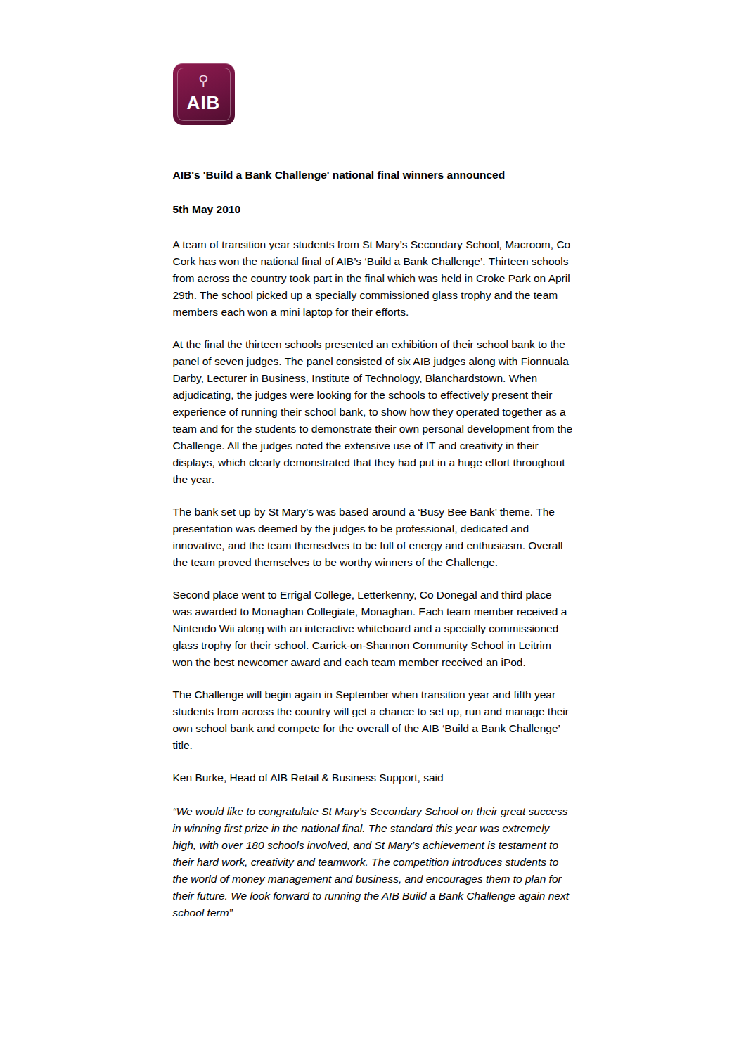⚲
AIB
AIB's 'Build a Bank Challenge' national final winners announced
5th May 2010
A team of transition year students from St Mary’s Secondary School, Macroom, Co Cork has won the national final of AIB’s ‘Build a Bank Challenge’. Thirteen schools from across the country took part in the final which was held in Croke Park on April 29th. The school picked up a specially commissioned glass trophy and the team members each won a mini laptop for their efforts.
At the final the thirteen schools presented an exhibition of their school bank to the panel of seven judges. The panel consisted of six AIB judges along with Fionnuala Darby, Lecturer in Business, Institute of Technology, Blanchardstown. When adjudicating, the judges were looking for the schools to effectively present their experience of running their school bank, to show how they operated together as a team and for the students to demonstrate their own personal development from the Challenge. All the judges noted the extensive use of IT and creativity in their displays, which clearly demonstrated that they had put in a huge effort throughout the year.
The bank set up by St Mary’s was based around a ‘Busy Bee Bank’ theme. The presentation was deemed by the judges to be professional, dedicated and innovative, and the team themselves to be full of energy and enthusiasm. Overall the team proved themselves to be worthy winners of the Challenge.
Second place went to Errigal College, Letterkenny, Co Donegal and third place was awarded to Monaghan Collegiate, Monaghan. Each team member received a Nintendo Wii along with an interactive whiteboard and a specially commissioned glass trophy for their school. Carrick-on-Shannon Community School in Leitrim won the best newcomer award and each team member received an iPod.
The Challenge will begin again in September when transition year and fifth year students from across the country will get a chance to set up, run and manage their own school bank and compete for the overall of the AIB ‘Build a Bank Challenge’ title.
Ken Burke, Head of AIB Retail & Business Support, said
“We would like to congratulate St Mary’s Secondary School on their great success in winning first prize in the national final. The standard this year was extremely high, with over 180 schools involved, and St Mary’s achievement is testament to their hard work, creativity and teamwork. The competition introduces students to the world of money management and business, and encourages them to plan for their future. We look forward to running the AIB Build a Bank Challenge again next school term”